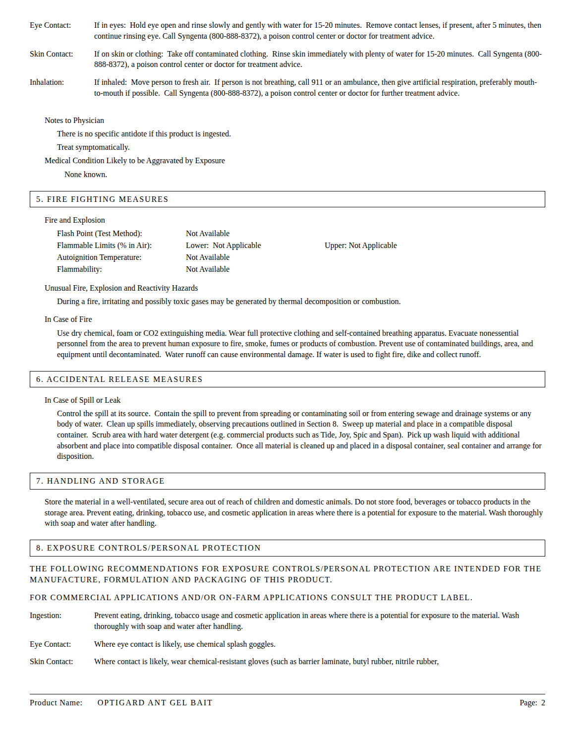| Eye Contact: | If in eyes: Hold eye open and rinse slowly and gently with water for 15-20 minutes. Remove contact lenses, if present, after 5 minutes, then continue rinsing eye. Call Syngenta (800-888-8372), a poison control center or doctor for treatment advice. |
| Skin Contact: | If on skin or clothing: Take off contaminated clothing. Rinse skin immediately with plenty of water for 15-20 minutes. Call Syngenta (800-888-8372), a poison control center or doctor for treatment advice. |
| Inhalation: | If inhaled: Move person to fresh air. If person is not breathing, call 911 or an ambulance, then give artificial respiration, preferably mouth-to-mouth if possible. Call Syngenta (800-888-8372), a poison control center or doctor for further treatment advice. |
Notes to Physician
There is no specific antidote if this product is ingested.
Treat symptomatically.
Medical Condition Likely to be Aggravated by Exposure
None known.
5. FIRE FIGHTING MEASURES
Fire and Explosion
| Flash Point (Test Method): | Not Available | |
| Flammable Limits (% in Air): | Lower: Not Applicable | Upper: Not Applicable |
| Autoignition Temperature: | Not Available | |
| Flammability: | Not Available | |
Unusual Fire, Explosion and Reactivity Hazards
During a fire, irritating and possibly toxic gases may be generated by thermal decomposition or combustion.
In Case of Fire
Use dry chemical, foam or CO2 extinguishing media. Wear full protective clothing and self-contained breathing apparatus. Evacuate nonessential personnel from the area to prevent human exposure to fire, smoke, fumes or products of combustion. Prevent use of contaminated buildings, area, and equipment until decontaminated. Water runoff can cause environmental damage. If water is used to fight fire, dike and collect runoff.
6. ACCIDENTAL RELEASE MEASURES
In Case of Spill or Leak
Control the spill at its source. Contain the spill to prevent from spreading or contaminating soil or from entering sewage and drainage systems or any body of water. Clean up spills immediately, observing precautions outlined in Section 8. Sweep up material and place in a compatible disposal container. Scrub area with hard water detergent (e.g. commercial products such as Tide, Joy, Spic and Span). Pick up wash liquid with additional absorbent and place into compatible disposal container. Once all material is cleaned up and placed in a disposal container, seal container and arrange for disposition.
7. HANDLING AND STORAGE
Store the material in a well-ventilated, secure area out of reach of children and domestic animals. Do not store food, beverages or tobacco products in the storage area. Prevent eating, drinking, tobacco use, and cosmetic application in areas where there is a potential for exposure to the material. Wash thoroughly with soap and water after handling.
8. EXPOSURE CONTROLS/PERSONAL PROTECTION
THE FOLLOWING RECOMMENDATIONS FOR EXPOSURE CONTROLS/PERSONAL PROTECTION ARE INTENDED FOR THE MANUFACTURE, FORMULATION AND PACKAGING OF THIS PRODUCT.
FOR COMMERCIAL APPLICATIONS AND/OR ON-FARM APPLICATIONS CONSULT THE PRODUCT LABEL.
| Ingestion: | Prevent eating, drinking, tobacco usage and cosmetic application in areas where there is a potential for exposure to the material. Wash thoroughly with soap and water after handling. |
| Eye Contact: | Where eye contact is likely, use chemical splash goggles. |
| Skin Contact: | Where contact is likely, wear chemical-resistant gloves (such as barrier laminate, butyl rubber, nitrile rubber, |
Product Name: OPTIGARD ANT GEL BAIT
Page: 2